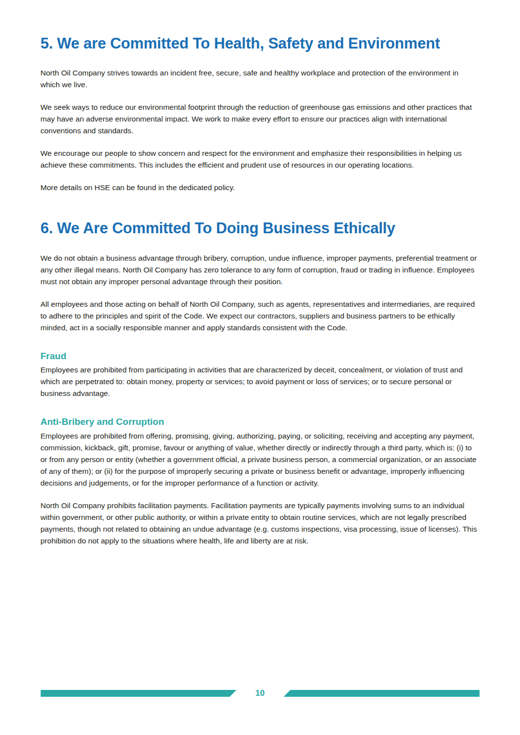5. We are Committed To Health, Safety and Environment
North Oil Company strives towards an incident free, secure, safe and healthy workplace and protection of the environment in which we live.
We seek ways to reduce our environmental footprint through the reduction of greenhouse gas emissions and other practices that may have an adverse environmental impact. We work to make every effort to ensure our practices align with international conventions and standards.
We encourage our people to show concern and respect for the environment and emphasize their responsibilities in helping us achieve these commitments. This includes the efficient and prudent use of resources in our operating locations.
More details on HSE can be found in the dedicated policy.
6. We Are Committed To Doing Business Ethically
We do not obtain a business advantage through bribery, corruption, undue influence, improper payments, preferential treatment or any other illegal means. North Oil Company has zero tolerance to any form of corruption, fraud or trading in influence. Employees must not obtain any improper personal advantage through their position.
All employees and those acting on behalf of North Oil Company, such as agents, representatives and intermediaries, are required to adhere to the principles and spirit of the Code. We expect our contractors, suppliers and business partners to be ethically minded, act in a socially responsible manner and apply standards consistent with the Code.
Fraud
Employees are prohibited from participating in activities that are characterized by deceit, concealment, or violation of trust and which are perpetrated to: obtain money, property or services; to avoid payment or loss of services; or to secure personal or business advantage.
Anti-Bribery and Corruption
Employees are prohibited from offering, promising, giving, authorizing, paying, or soliciting, receiving and accepting any payment, commission, kickback, gift, promise, favour or anything of value, whether directly or indirectly through a third party, which is: (i) to or from any person or entity (whether a government official, a private business person, a commercial organization, or an associate of any of them); or (ii) for the purpose of improperly securing a private or business benefit or advantage, improperly influencing decisions and judgements, or for the improper performance of a function or activity.
North Oil Company prohibits facilitation payments. Facilitation payments are typically payments involving sums to an individual within government, or other public authority, or within a private entity to obtain routine services, which are not legally prescribed payments, though not related to obtaining an undue advantage (e.g. customs inspections, visa processing, issue of licenses). This prohibition do not apply to the situations where health, life and liberty are at risk.
10